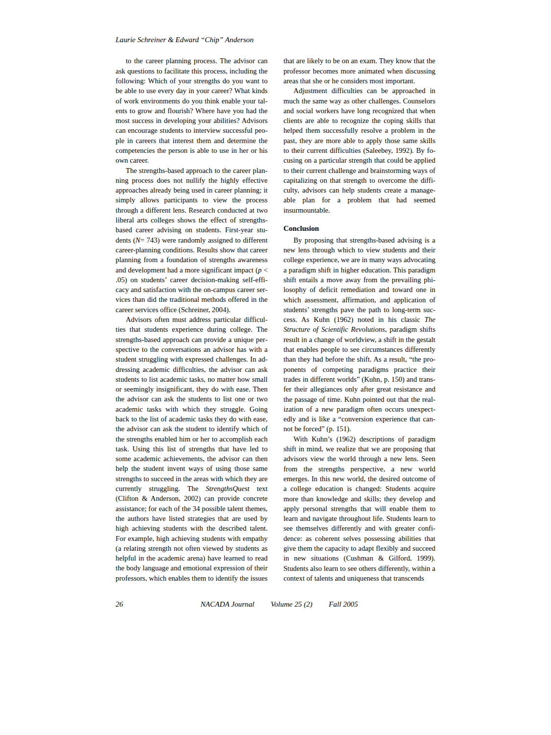Laurie Schreiner & Edward “Chip” Anderson
to the career planning process. The advisor can ask questions to facilitate this process, including the following: Which of your strengths do you want to be able to use every day in your career? What kinds of work environments do you think enable your talents to grow and flourish? Where have you had the most success in developing your abilities? Advisors can encourage students to interview successful people in careers that interest them and determine the competencies the person is able to use in her or his own career.
The strengths-based approach to the career planning process does not nullify the highly effective approaches already being used in career planning; it simply allows participants to view the process through a different lens. Research conducted at two liberal arts colleges shows the effect of strengths-based career advising on students. First-year students (N= 743) were randomly assigned to different career-planning conditions. Results show that career planning from a foundation of strengths awareness and development had a more significant impact (p < .05) on students’ career decision-making self-efficacy and satisfaction with the on-campus career services than did the traditional methods offered in the career services office (Schreiner, 2004).
Advisors often must address particular difficulties that students experience during college. The strengths-based approach can provide a unique perspective to the conversations an advisor has with a student struggling with expressed challenges. In addressing academic difficulties, the advisor can ask students to list academic tasks, no matter how small or seemingly insignificant, they do with ease. Then the advisor can ask the students to list one or two academic tasks with which they struggle. Going back to the list of academic tasks they do with ease, the advisor can ask the student to identify which of the strengths enabled him or her to accomplish each task. Using this list of strengths that have led to some academic achievements, the advisor can then help the student invent ways of using those same strengths to succeed in the areas with which they are currently struggling. The StrengthsQuest text (Clifton & Anderson, 2002) can provide concrete assistance; for each of the 34 possible talent themes, the authors have listed strategies that are used by high achieving students with the described talent. For example, high achieving students with empathy (a relating strength not often viewed by students as helpful in the academic arena) have learned to read the body language and emotional expression of their professors, which enables them to identify the issues that are likely to be on an exam. They know that the professor becomes more animated when discussing areas that she or he considers most important.
Adjustment difficulties can be approached in much the same way as other challenges. Counselors and social workers have long recognized that when clients are able to recognize the coping skills that helped them successfully resolve a problem in the past, they are more able to apply those same skills to their current difficulties (Saleebey, 1992). By focusing on a particular strength that could be applied to their current challenge and brainstorming ways of capitalizing on that strength to overcome the difficulty, advisors can help students create a manageable plan for a problem that had seemed insurmountable.
Conclusion
By proposing that strengths-based advising is a new lens through which to view students and their college experience, we are in many ways advocating a paradigm shift in higher education. This paradigm shift entails a move away from the prevailing philosophy of deficit remediation and toward one in which assessment, affirmation, and application of students’ strengths pave the path to long-term success. As Kuhn (1962) noted in his classic The Structure of Scientific Revolutions, paradigm shifts result in a change of worldview, a shift in the gestalt that enables people to see circumstances differently than they had before the shift. As a result, “the proponents of competing paradigms practice their trades in different worlds” (Kuhn, p. 150) and transfer their allegiances only after great resistance and the passage of time. Kuhn pointed out that the realization of a new paradigm often occurs unexpectedly and is like a “conversion experience that cannot be forced” (p. 151).
With Kuhn’s (1962) descriptions of paradigm shift in mind, we realize that we are proposing that advisors view the world through a new lens. Seen from the strengths perspective, a new world emerges. In this new world, the desired outcome of a college education is changed: Students acquire more than knowledge and skills; they develop and apply personal strengths that will enable them to learn and navigate throughout life. Students learn to see themselves differently and with greater confidence: as coherent selves possessing abilities that give them the capacity to adapt flexibly and succeed in new situations (Cushman & Gilford, 1999). Students also learn to see others differently, within a context of talents and uniqueness that transcends
26
NACADA Journal Volume 25 (2) Fall 2005